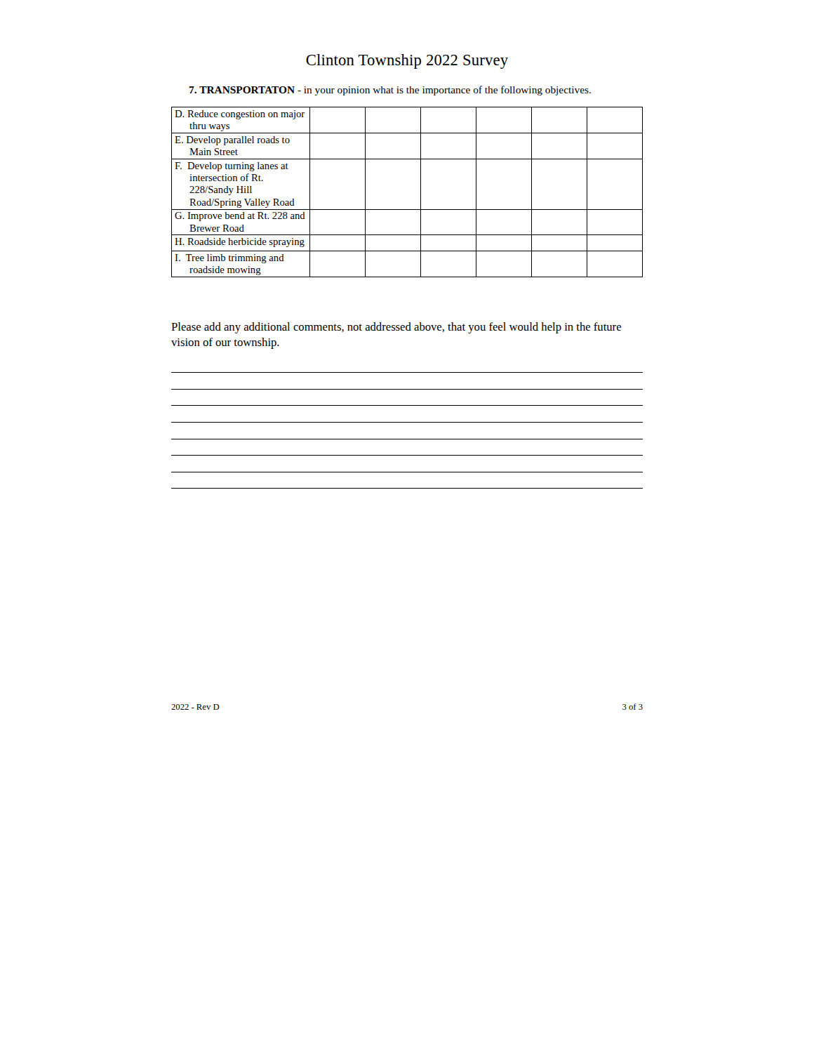Clinton Township 2022 Survey
TRANSPORTATON - in your opinion what is the importance of the following objectives.
| D. Reduce congestion on major thru ways | | | | | | |
| E. Develop parallel roads to Main Street | | | | | | |
| F. Develop turning lanes at intersection of Rt. 228/Sandy Hill Road/Spring Valley Road | | | | | | |
| G. Improve bend at Rt. 228 and Brewer Road | | | | | | |
| H. Roadside herbicide spraying | | | | | | |
| I. Tree limb trimming and roadside mowing | | | | | | |
Please add any additional comments, not addressed above, that you feel would help in the future vision of our township.
2022 - Rev D 3 of 3